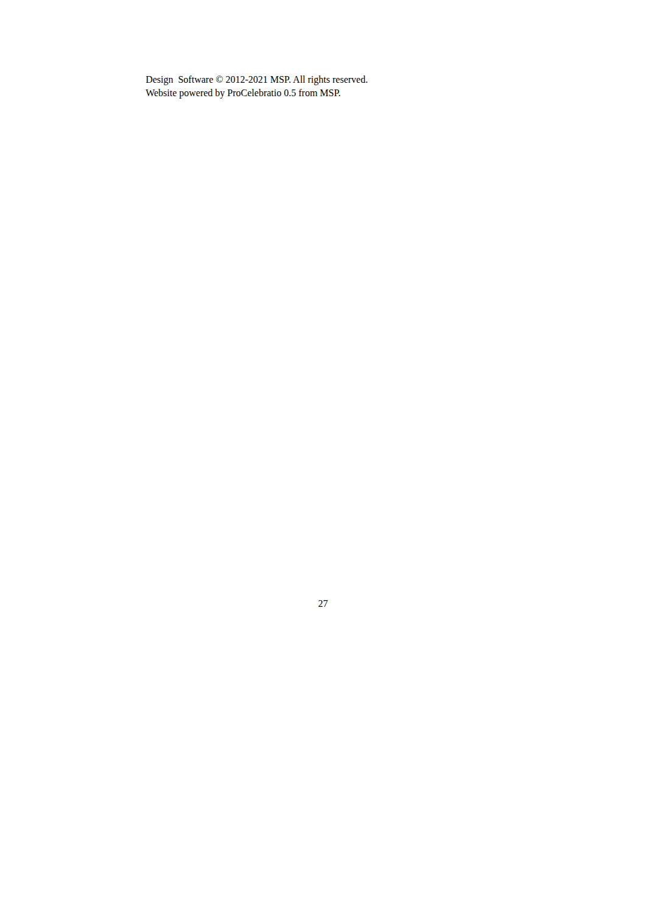Design Software © 2012-2021 MSP. All rights reserved.
Website powered by ProCelebratio 0.5 from MSP.
27